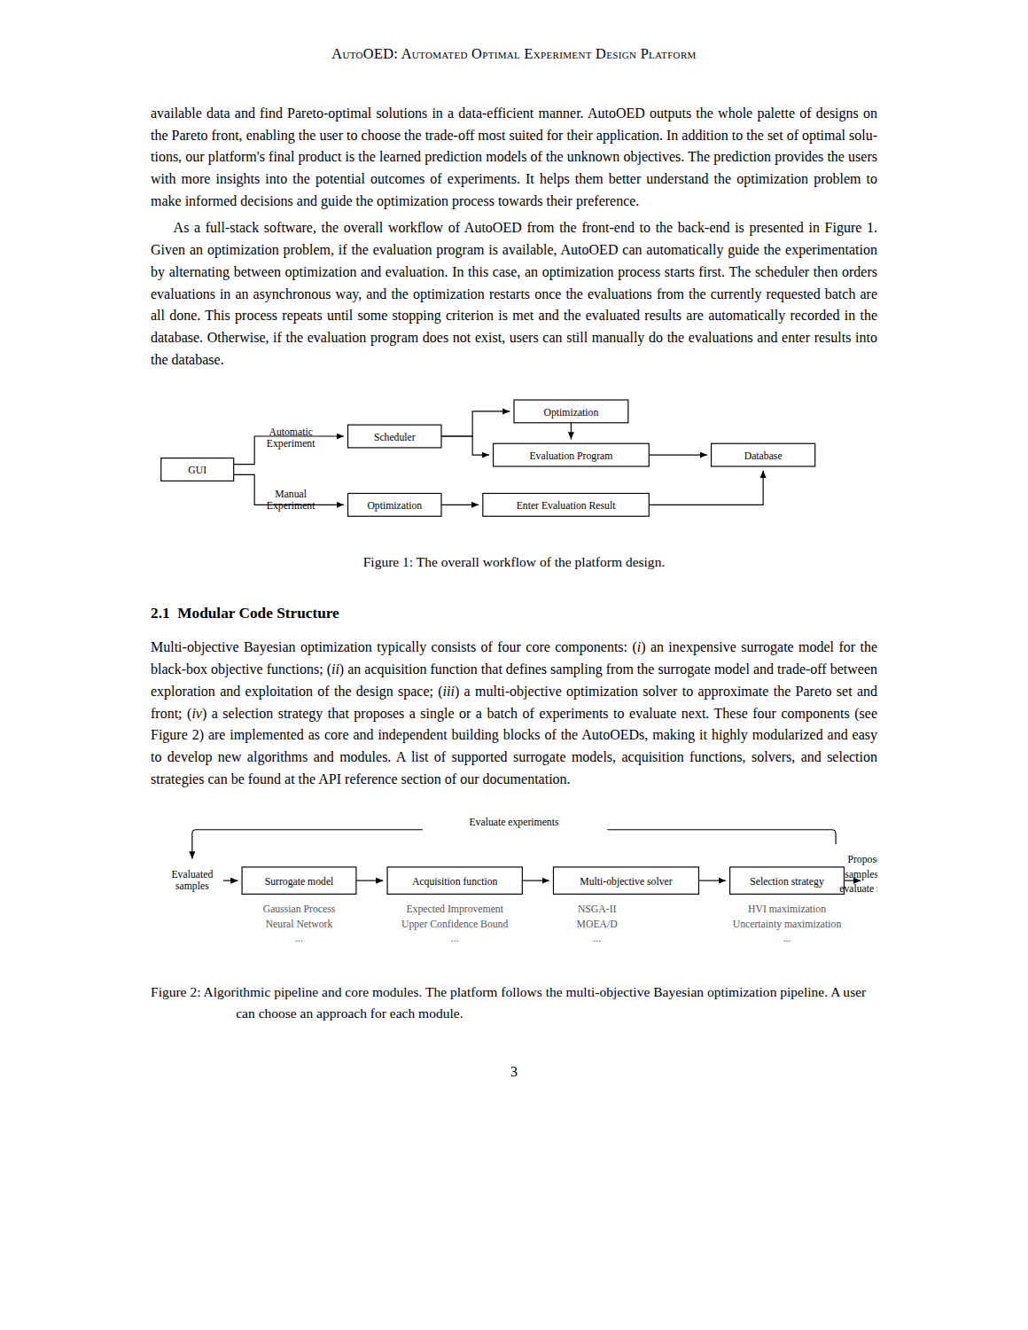AutoOED: Automated Optimal Experiment Design Platform
available data and find Pareto-optimal solutions in a data-efficient manner. AutoOED outputs the whole palette of designs on the Pareto front, enabling the user to choose the trade-off most suited for their application. In addition to the set of optimal solutions, our platform's final product is the learned prediction models of the unknown objectives. The prediction provides the users with more insights into the potential outcomes of experiments. It helps them better understand the optimization problem to make informed decisions and guide the optimization process towards their preference.
As a full-stack software, the overall workflow of AutoOED from the front-end to the back-end is presented in Figure 1. Given an optimization problem, if the evaluation program is available, AutoOED can automatically guide the experimentation by alternating between optimization and evaluation. In this case, an optimization process starts first. The scheduler then orders evaluations in an asynchronous way, and the optimization restarts once the evaluations from the currently requested batch are all done. This process repeats until some stopping criterion is met and the evaluated results are automatically recorded in the database. Otherwise, if the evaluation program does not exist, users can still manually do the evaluations and enter results into the database.
GUI Scheduler Optimization Evaluation Program Database Optimization Enter Evaluation Result Automatic Experiment Manual Experiment
Figure 1: The overall workflow of the platform design.
2.1 Modular Code Structure
Multi-objective Bayesian optimization typically consists of four core components: (i) an inexpensive surrogate model for the black-box objective functions; (ii) an acquisition function that defines sampling from the surrogate model and trade-off between exploration and exploitation of the design space; (iii) a multi-objective optimization solver to approximate the Pareto set and front; (iv) a selection strategy that proposes a single or a batch of experiments to evaluate next. These four components (see Figure 2) are implemented as core and independent building blocks of the AutoOEDs, making it highly modularized and easy to develop new algorithms and modules. A list of supported surrogate models, acquisition functions, solvers, and selection strategies can be found at the API reference section of our documentation.
Evaluate experiments Evaluated samples Surrogate model Acquisition function Multi-objective solver Selection strategy Proposed samples to evaluate next Gaussian Process Neural Network ... Expected Improvement Upper Confidence Bound ... NSGA-II MOEA/D ... HVI maximization Uncertainty maximization ...
Figure 2: Algorithmic pipeline and core modules. The platform follows the multi-objective Bayesian optimization pipeline. A user can choose an approach for each module.
3